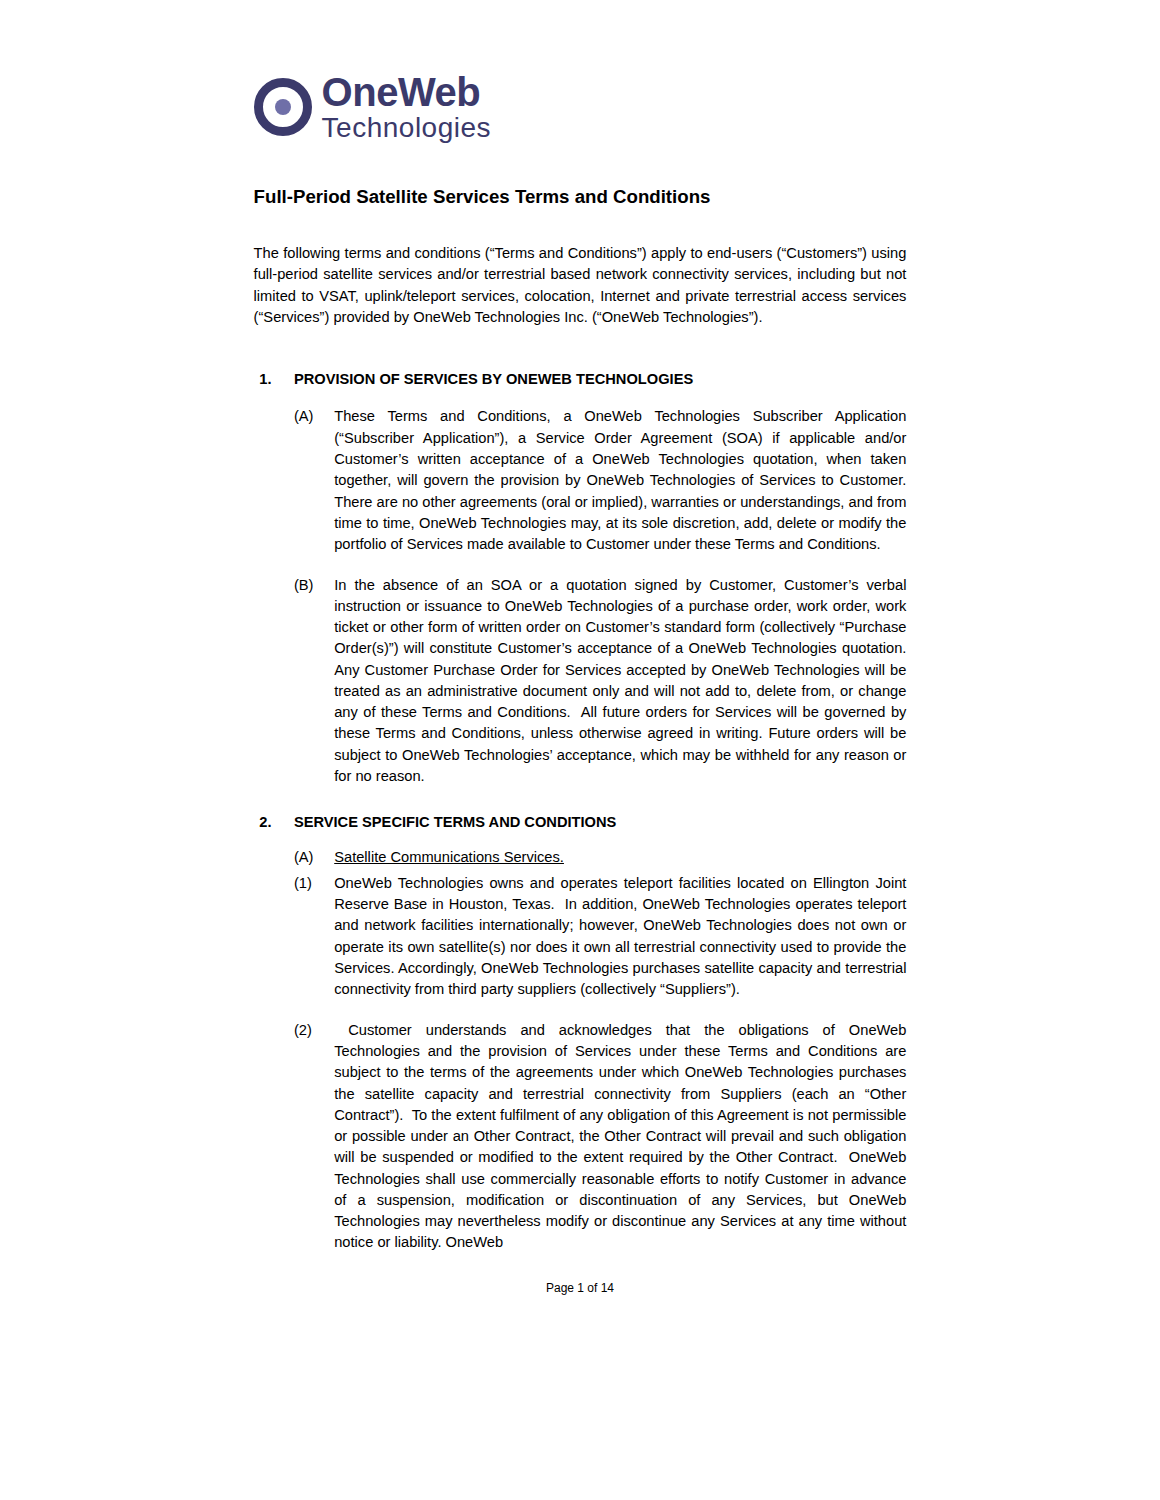OneWeb Technologies
Full-Period Satellite Services Terms and Conditions
The following terms and conditions (“Terms and Conditions”) apply to end-users (“Customers”) using full-period satellite services and/or terrestrial based network connectivity services, including but not limited to VSAT, uplink/teleport services, colocation, Internet and private terrestrial access services (“Services”) provided by OneWeb Technologies Inc. (“OneWeb Technologies”).
PROVISION OF SERVICES BY ONEWEB TECHNOLOGIES
(A) These Terms and Conditions, a OneWeb Technologies Subscriber Application (“Subscriber Application”), a Service Order Agreement (SOA) if applicable and/or Customer’s written acceptance of a OneWeb Technologies quotation, when taken together, will govern the provision by OneWeb Technologies of Services to Customer. There are no other agreements (oral or implied), warranties or understandings, and from time to time, OneWeb Technologies may, at its sole discretion, add, delete or modify the portfolio of Services made available to Customer under these Terms and Conditions.
(B) In the absence of an SOA or a quotation signed by Customer, Customer’s verbal instruction or issuance to OneWeb Technologies of a purchase order, work order, work ticket or other form of written order on Customer’s standard form (collectively “Purchase Order(s)”) will constitute Customer’s acceptance of a OneWeb Technologies quotation. Any Customer Purchase Order for Services accepted by OneWeb Technologies will be treated as an administrative document only and will not add to, delete from, or change any of these Terms and Conditions. All future orders for Services will be governed by these Terms and Conditions, unless otherwise agreed in writing. Future orders will be subject to OneWeb Technologies’ acceptance, which may be withheld for any reason or for no reason.
SERVICE SPECIFIC TERMS AND CONDITIONS
(A) Satellite Communications Services.
(1) OneWeb Technologies owns and operates teleport facilities located on Ellington Joint Reserve Base in Houston, Texas. In addition, OneWeb Technologies operates teleport and network facilities internationally; however, OneWeb Technologies does not own or operate its own satellite(s) nor does it own all terrestrial connectivity used to provide the Services. Accordingly, OneWeb Technologies purchases satellite capacity and terrestrial connectivity from third party suppliers (collectively “Suppliers”).
(2) Customer understands and acknowledges that the obligations of OneWeb Technologies and the provision of Services under these Terms and Conditions are subject to the terms of the agreements under which OneWeb Technologies purchases the satellite capacity and terrestrial connectivity from Suppliers (each an “Other Contract”). To the extent fulfilment of any obligation of this Agreement is not permissible or possible under an Other Contract, the Other Contract will prevail and such obligation will be suspended or modified to the extent required by the Other Contract. OneWeb Technologies shall use commercially reasonable efforts to notify Customer in advance of a suspension, modification or discontinuation of any Services, but OneWeb Technologies may nevertheless modify or discontinue any Services at any time without notice or liability. OneWeb
Page 1 of 14